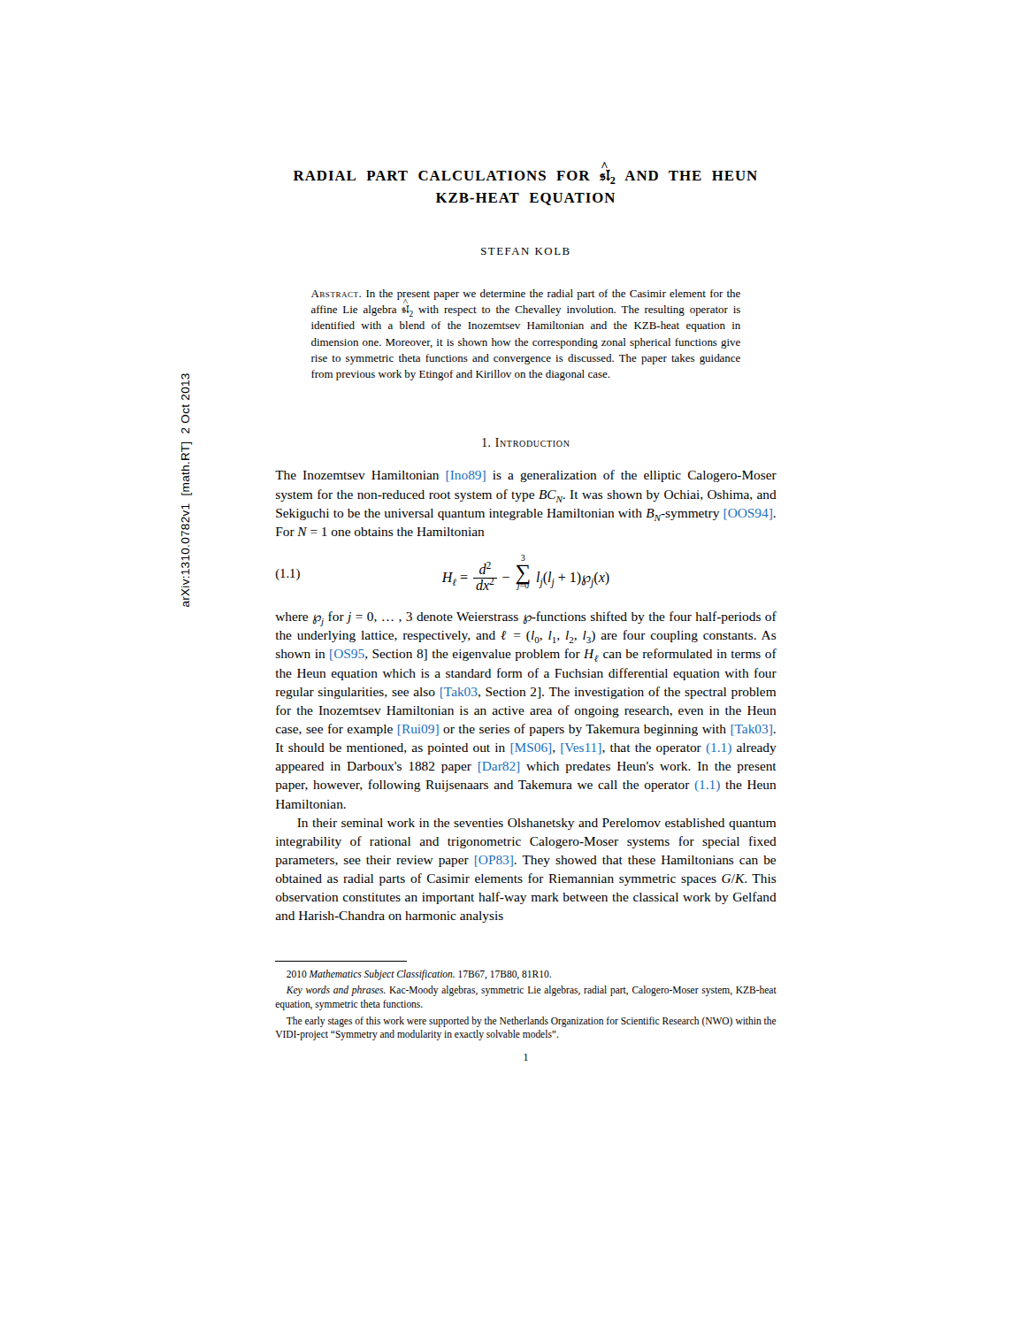arXiv:1310.0782v1 [math.RT] 2 Oct 2013
RADIAL PART CALCULATIONS FOR ^𝔰𝔩2 AND THE HEUN
KZB-HEAT EQUATION
STEFAN KOLB
Abstract. In the present paper we determine the radial part of the Casimir element for the affine Lie algebra ^𝔰𝔩2 with respect to the Chevalley involution. The resulting operator is identified with a blend of the Inozemtsev Hamiltonian and the KZB-heat equation in dimension one. Moreover, it is shown how the corresponding zonal spherical functions give rise to symmetric theta functions and convergence is discussed. The paper takes guidance from previous work by Etingof and Kirillov on the diagonal case.
1. Introduction
The Inozemtsev Hamiltonian [Ino89] is a generalization of the elliptic Calogero-Moser system for the non-reduced root system of type BCN. It was shown by Ochiai, Oshima, and Sekiguchi to be the universal quantum integrable Hamiltonian with BN-symmetry [OOS94]. For N = 1 one obtains the Hamiltonian
(1.1) Hℓ = d2 dx2 − 3∑j=0 lj(lj + 1)℘j(x)
where ℘j for j = 0, … , 3 denote Weierstrass ℘-functions shifted by the four half-periods of the underlying lattice, respectively, and ℓ = (l0, l1, l2, l3) are four coupling constants. As shown in [OS95, Section 8] the eigenvalue problem for Hℓ can be reformulated in terms of the Heun equation which is a standard form of a Fuchsian differential equation with four regular singularities, see also [Tak03, Section 2]. The investigation of the spectral problem for the Inozemtsev Hamiltonian is an active area of ongoing research, even in the Heun case, see for example [Rui09] or the series of papers by Takemura beginning with [Tak03]. It should be mentioned, as pointed out in [MS06], [Ves11], that the operator (1.1) already appeared in Darboux's 1882 paper [Dar82] which predates Heun's work. In the present paper, however, following Ruijsenaars and Takemura we call the operator (1.1) the Heun Hamiltonian.
In their seminal work in the seventies Olshanetsky and Perelomov established quantum integrability of rational and trigonometric Calogero-Moser systems for special fixed parameters, see their review paper [OP83]. They showed that these Hamiltonians can be obtained as radial parts of Casimir elements for Riemannian symmetric spaces G/K. This observation constitutes an important half-way mark between the classical work by Gelfand and Harish-Chandra on harmonic analysis
2010 Mathematics Subject Classification. 17B67, 17B80, 81R10.
Key words and phrases. Kac-Moody algebras, symmetric Lie algebras, radial part, Calogero-Moser system, KZB-heat equation, symmetric theta functions.
The early stages of this work were supported by the Netherlands Organization for Scientific Research (NWO) within the VIDI-project “Symmetry and modularity in exactly solvable models”.
1